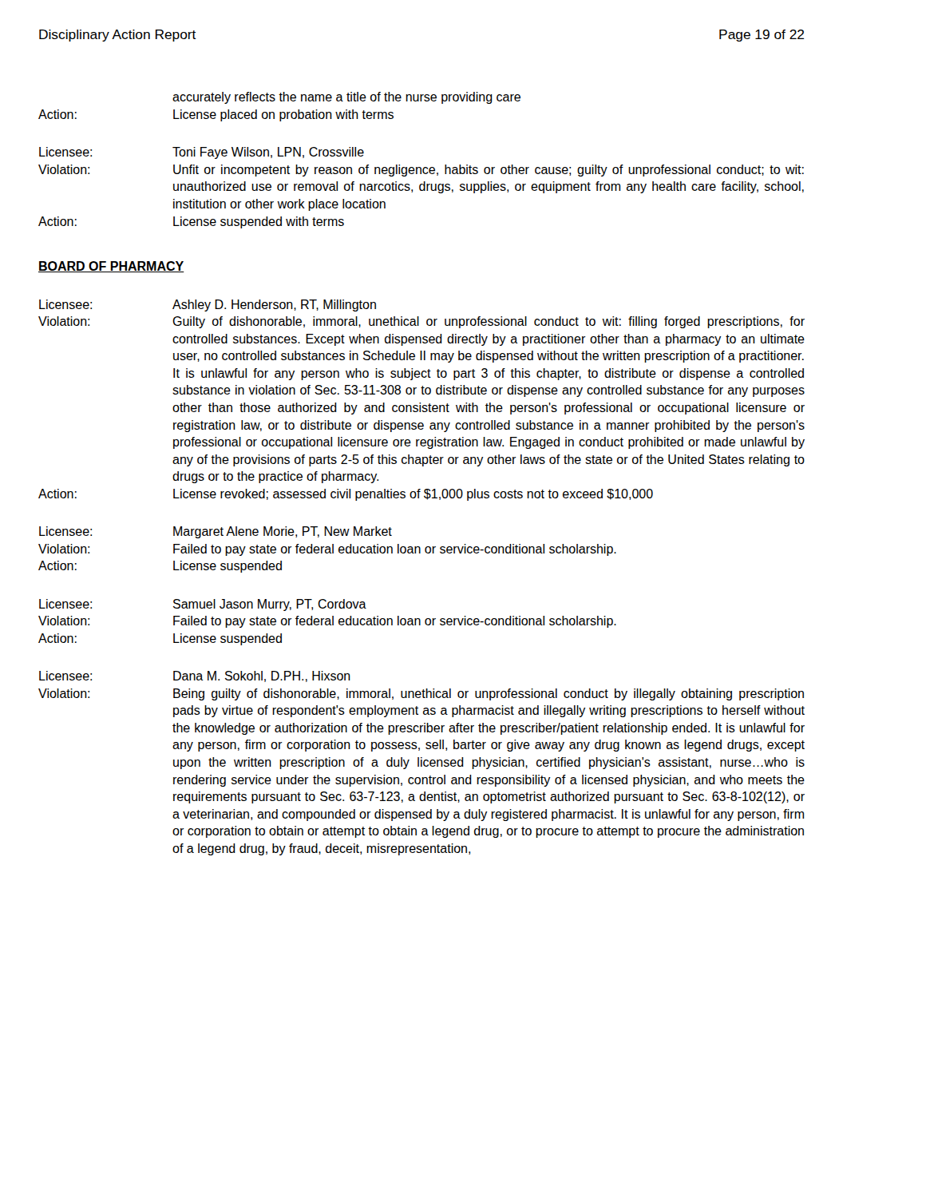Disciplinary Action Report Page 19 of 22
accurately reflects the name a title of the nurse providing care
Action:
License placed on probation with terms
Licensee:
Toni Faye Wilson, LPN, Crossville
Violation:
Unfit or incompetent by reason of negligence, habits or other cause; guilty of unprofessional conduct; to wit: unauthorized use or removal of narcotics, drugs, supplies, or equipment from any health care facility, school, institution or other work place location
Action:
License suspended with terms
BOARD OF PHARMACY
Licensee:
Ashley D. Henderson, RT, Millington
Violation:
Guilty of dishonorable, immoral, unethical or unprofessional conduct to wit: filling forged prescriptions, for controlled substances. Except when dispensed directly by a practitioner other than a pharmacy to an ultimate user, no controlled substances in Schedule II may be dispensed without the written prescription of a practitioner. It is unlawful for any person who is subject to part 3 of this chapter, to distribute or dispense a controlled substance in violation of Sec. 53-11-308 or to distribute or dispense any controlled substance for any purposes other than those authorized by and consistent with the person's professional or occupational licensure or registration law, or to distribute or dispense any controlled substance in a manner prohibited by the person's professional or occupational licensure ore registration law. Engaged in conduct prohibited or made unlawful by any of the provisions of parts 2-5 of this chapter or any other laws of the state or of the United States relating to drugs or to the practice of pharmacy.
Action:
License revoked; assessed civil penalties of $1,000 plus costs not to exceed $10,000
Licensee:
Margaret Alene Morie, PT, New Market
Violation:
Failed to pay state or federal education loan or service-conditional scholarship.
Action:
License suspended
Licensee:
Samuel Jason Murry, PT, Cordova
Violation:
Failed to pay state or federal education loan or service-conditional scholarship.
Action:
License suspended
Licensee:
Dana M. Sokohl, D.PH., Hixson
Violation:
Being guilty of dishonorable, immoral, unethical or unprofessional conduct by illegally obtaining prescription pads by virtue of respondent's employment as a pharmacist and illegally writing prescriptions to herself without the knowledge or authorization of the prescriber after the prescriber/patient relationship ended. It is unlawful for any person, firm or corporation to possess, sell, barter or give away any drug known as legend drugs, except upon the written prescription of a duly licensed physician, certified physician's assistant, nurse…who is rendering service under the supervision, control and responsibility of a licensed physician, and who meets the requirements pursuant to Sec. 63-7-123, a dentist, an optometrist authorized pursuant to Sec. 63-8-102(12), or a veterinarian, and compounded or dispensed by a duly registered pharmacist. It is unlawful for any person, firm or corporation to obtain or attempt to obtain a legend drug, or to procure to attempt to procure the administration of a legend drug, by fraud, deceit, misrepresentation,